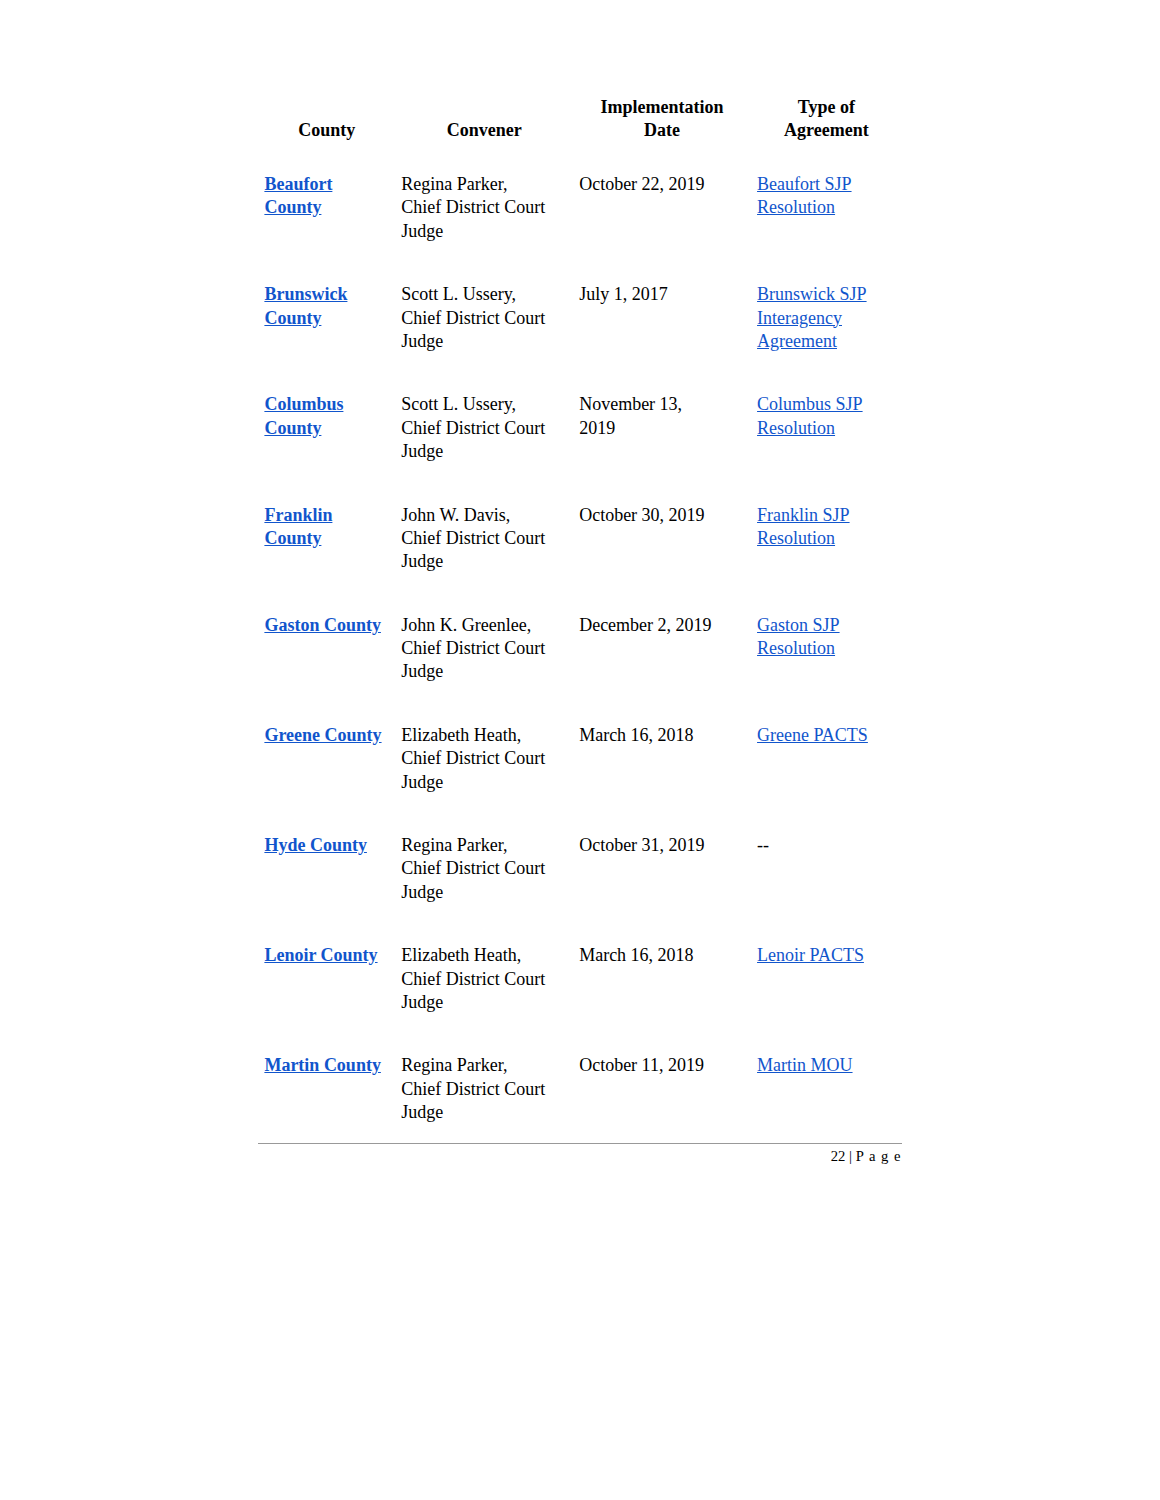| County | Convener | Implementation Date | Type of Agreement |
| --- | --- | --- | --- |
| Beaufort County | Regina Parker, Chief District Court Judge | October 22, 2019 | Beaufort SJP Resolution |
| Brunswick County | Scott L. Ussery, Chief District Court Judge | July 1, 2017 | Brunswick SJP Interagency Agreement |
| Columbus County | Scott L. Ussery, Chief District Court Judge | November 13, 2019 | Columbus SJP Resolution |
| Franklin County | John W. Davis, Chief District Court Judge | October 30, 2019 | Franklin SJP Resolution |
| Gaston County | John K. Greenlee, Chief District Court Judge | December 2, 2019 | Gaston SJP Resolution |
| Greene County | Elizabeth Heath, Chief District Court Judge | March 16, 2018 | Greene PACTS |
| Hyde County | Regina Parker, Chief District Court Judge | October 31, 2019 | -- |
| Lenoir County | Elizabeth Heath, Chief District Court Judge | March 16, 2018 | Lenoir PACTS |
| Martin County | Regina Parker, Chief District Court Judge | October 11, 2019 | Martin MOU |
22 | P a g e